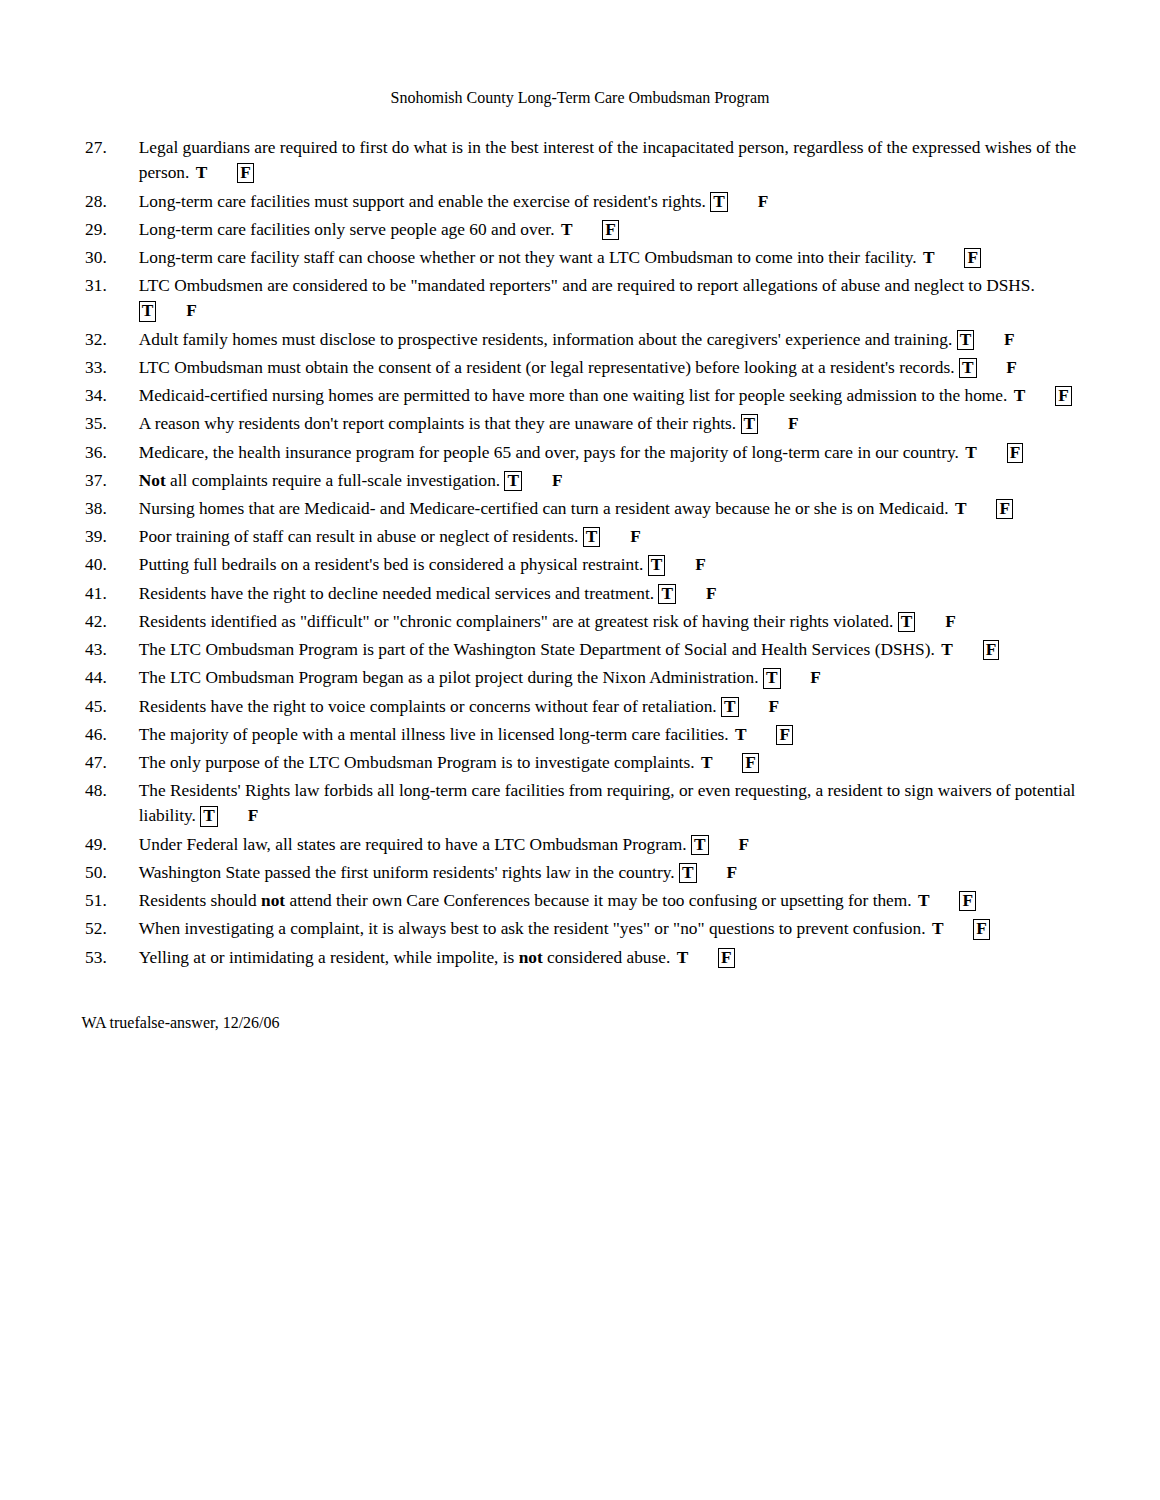Snohomish County Long-Term Care Ombudsman Program
27. Legal guardians are required to first do what is in the best interest of the incapacitated person, regardless of the expressed wishes of the person. T F
28. Long-term care facilities must support and enable the exercise of resident's rights. T F
29. Long-term care facilities only serve people age 60 and over. T F
30. Long-term care facility staff can choose whether or not they want a LTC Ombudsman to come into their facility. T F
31. LTC Ombudsmen are considered to be "mandated reporters" and are required to report allegations of abuse and neglect to DSHS. T F
32. Adult family homes must disclose to prospective residents, information about the caregivers' experience and training. T F
33. LTC Ombudsman must obtain the consent of a resident (or legal representative) before looking at a resident's records. T F
34. Medicaid-certified nursing homes are permitted to have more than one waiting list for people seeking admission to the home. T F
35. A reason why residents don't report complaints is that they are unaware of their rights. T F
36. Medicare, the health insurance program for people 65 and over, pays for the majority of long-term care in our country. T F
37. Not all complaints require a full-scale investigation. T F
38. Nursing homes that are Medicaid- and Medicare-certified can turn a resident away because he or she is on Medicaid. T F
39. Poor training of staff can result in abuse or neglect of residents. T F
40. Putting full bedrails on a resident's bed is considered a physical restraint. T F
41. Residents have the right to decline needed medical services and treatment. T F
42. Residents identified as "difficult" or "chronic complainers" are at greatest risk of having their rights violated. T F
43. The LTC Ombudsman Program is part of the Washington State Department of Social and Health Services (DSHS). T F
44. The LTC Ombudsman Program began as a pilot project during the Nixon Administration. T F
45. Residents have the right to voice complaints or concerns without fear of retaliation. T F
46. The majority of people with a mental illness live in licensed long-term care facilities. T F
47. The only purpose of the LTC Ombudsman Program is to investigate complaints. T F
48. The Residents' Rights law forbids all long-term care facilities from requiring, or even requesting, a resident to sign waivers of potential liability. T F
49. Under Federal law, all states are required to have a LTC Ombudsman Program. T F
50. Washington State passed the first uniform residents' rights law in the country. T F
51. Residents should not attend their own Care Conferences because it may be too confusing or upsetting for them. T F
52. When investigating a complaint, it is always best to ask the resident "yes" or "no" questions to prevent confusion. T F
53. Yelling at or intimidating a resident, while impolite, is not considered abuse. T F
WA truefalse-answer, 12/26/06